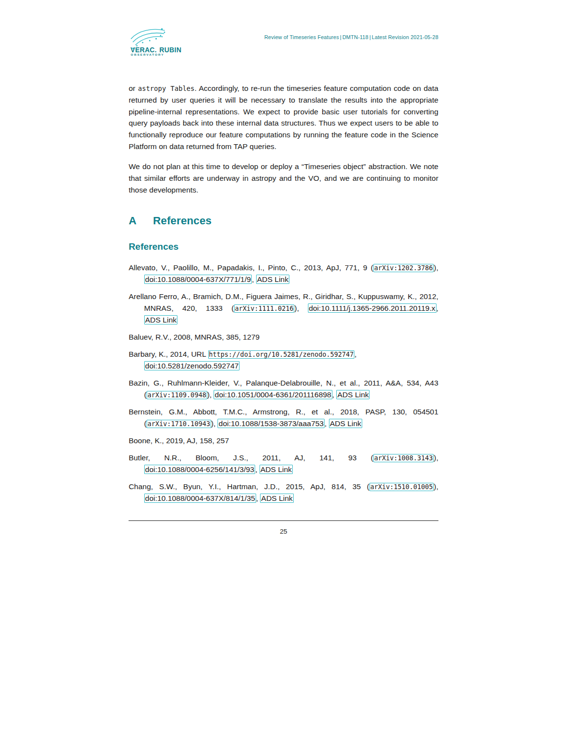VERA C. RUBIN OBSERVATORY
Review of Timeseries Features|DMTN-118|Latest Revision 2021-05-28
or astropy Tables. Accordingly, to re-run the timeseries feature computation code on data returned by user queries it will be necessary to translate the results into the appropriate pipeline-internal representations. We expect to provide basic user tutorials for converting query payloads back into these internal data structures. Thus we expect users to be able to functionally reproduce our feature computations by running the feature code in the Science Platform on data returned from TAP queries.
We do not plan at this time to develop or deploy a “Timeseries object” abstraction. We note that similar efforts are underway in astropy and the VO, and we are continuing to monitor those developments.
AReferences
References
Allevato, V., Paolillo, M., Papadakis, I., Pinto, C., 2013, ApJ, 771, 9 (arXiv:1202.3786), doi:10.1088/0004-637X/771/1/9, ADS Link
Arellano Ferro, A., Bramich, D.M., Figuera Jaimes, R., Giridhar, S., Kuppuswamy, K., 2012, MNRAS, 420, 1333 (arXiv:1111.0216), doi:10.1111/j.1365-2966.2011.20119.x, ADS Link
Baluev, R.V., 2008, MNRAS, 385, 1279
Barbary, K., 2014, URL https://doi.org/10.5281/zenodo.592747, doi:10.5281/zenodo.592747
Bazin, G., Ruhlmann-Kleider, V., Palanque-Delabrouille, N., et al., 2011, A&A, 534, A43 (arXiv:1109.0948), doi:10.1051/0004-6361/201116898, ADS Link
Bernstein, G.M., Abbott, T.M.C., Armstrong, R., et al., 2018, PASP, 130, 054501 (arXiv:1710.10943), doi:10.1088/1538-3873/aaa753, ADS Link
Boone, K., 2019, AJ, 158, 257
Butler, N.R., Bloom, J.S., 2011, AJ, 141, 93 (arXiv:1008.3143), doi:10.1088/0004-6256/141/3/93, ADS Link
Chang, S.W., Byun, Y.I., Hartman, J.D., 2015, ApJ, 814, 35 (arXiv:1510.01005), doi:10.1088/0004-637X/814/1/35, ADS Link
25